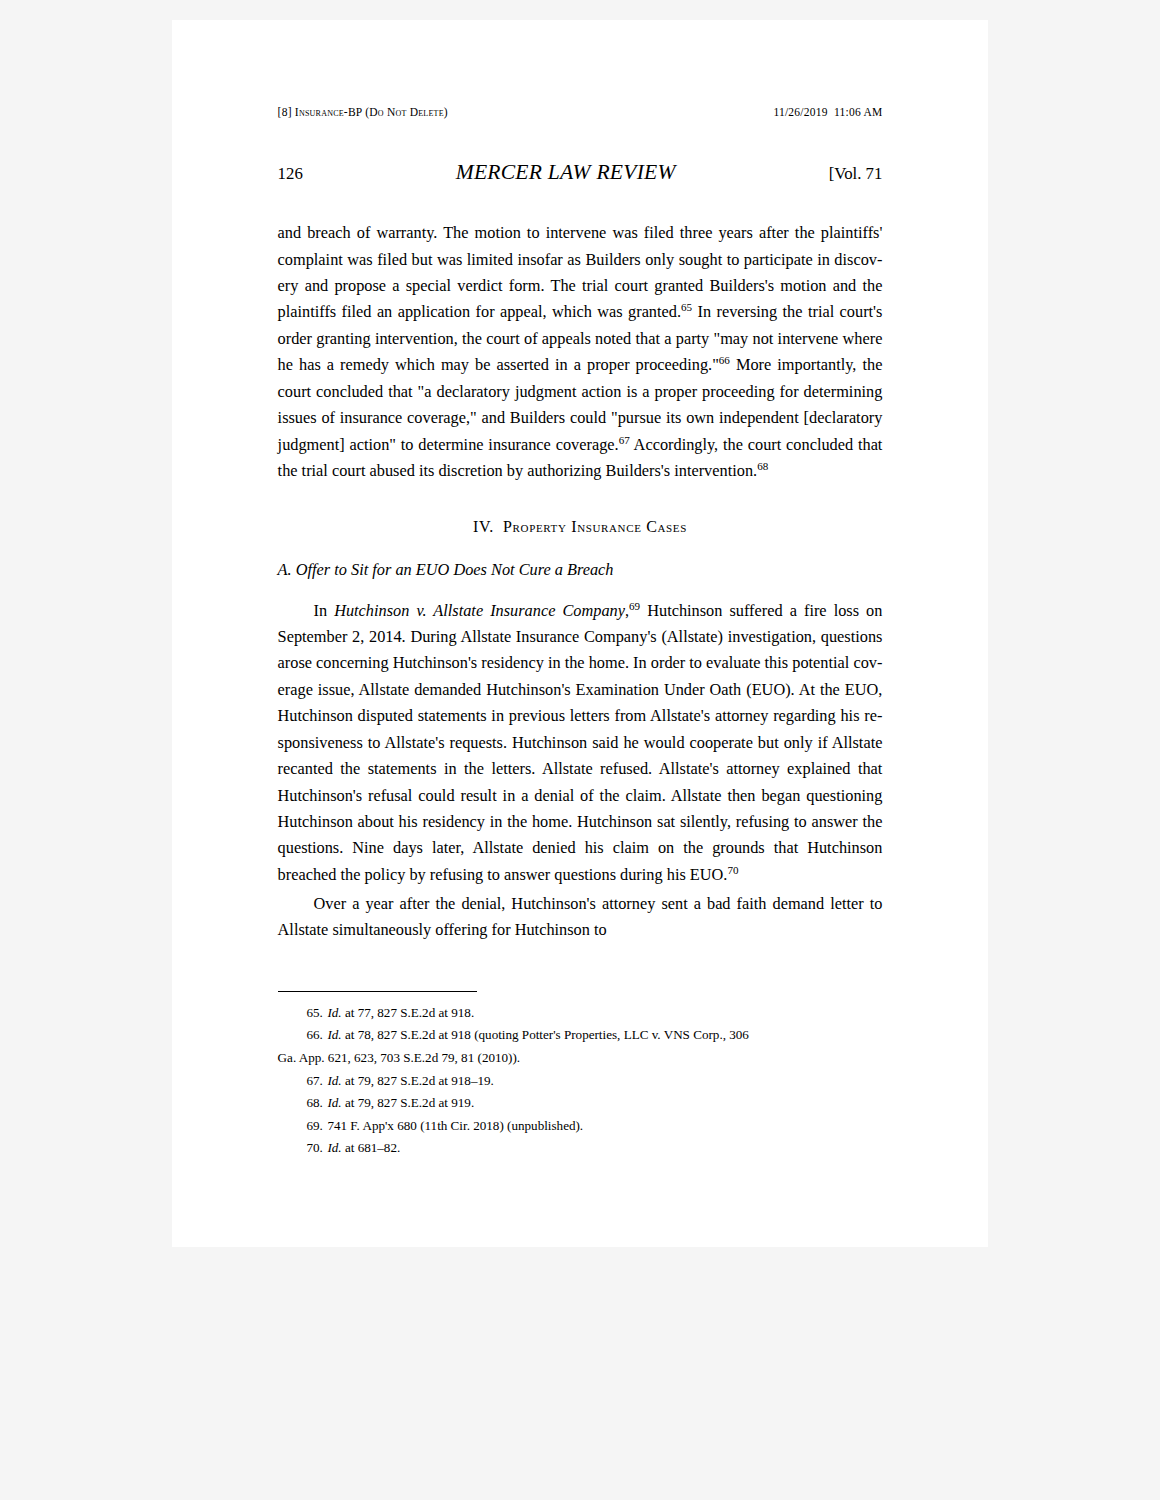[8] Insurance-BP (Do Not Delete) 11/26/2019 11:06 AM
126 MERCER LAW REVIEW [Vol. 71
and breach of warranty. The motion to intervene was filed three years after the plaintiffs' complaint was filed but was limited insofar as Builders only sought to participate in discovery and propose a special verdict form. The trial court granted Builders's motion and the plaintiffs filed an application for appeal, which was granted.65 In reversing the trial court's order granting intervention, the court of appeals noted that a party "may not intervene where he has a remedy which may be asserted in a proper proceeding."66 More importantly, the court concluded that "a declaratory judgment action is a proper proceeding for determining issues of insurance coverage," and Builders could "pursue its own independent [declaratory judgment] action" to determine insurance coverage.67 Accordingly, the court concluded that the trial court abused its discretion by authorizing Builders's intervention.68
IV. Property Insurance Cases
A. Offer to Sit for an EUO Does Not Cure a Breach
In Hutchinson v. Allstate Insurance Company,69 Hutchinson suffered a fire loss on September 2, 2014. During Allstate Insurance Company's (Allstate) investigation, questions arose concerning Hutchinson's residency in the home. In order to evaluate this potential coverage issue, Allstate demanded Hutchinson's Examination Under Oath (EUO). At the EUO, Hutchinson disputed statements in previous letters from Allstate's attorney regarding his responsiveness to Allstate's requests. Hutchinson said he would cooperate but only if Allstate recanted the statements in the letters. Allstate refused. Allstate's attorney explained that Hutchinson's refusal could result in a denial of the claim. Allstate then began questioning Hutchinson about his residency in the home. Hutchinson sat silently, refusing to answer the questions. Nine days later, Allstate denied his claim on the grounds that Hutchinson breached the policy by refusing to answer questions during his EUO.70
Over a year after the denial, Hutchinson's attorney sent a bad faith demand letter to Allstate simultaneously offering for Hutchinson to
65. Id. at 77, 827 S.E.2d at 918.
66. Id. at 78, 827 S.E.2d at 918 (quoting Potter's Properties, LLC v. VNS Corp., 306
Ga. App. 621, 623, 703 S.E.2d 79, 81 (2010)).
67. Id. at 79, 827 S.E.2d at 918–19.
68. Id. at 79, 827 S.E.2d at 919.
69. 741 F. App'x 680 (11th Cir. 2018) (unpublished).
70. Id. at 681–82.